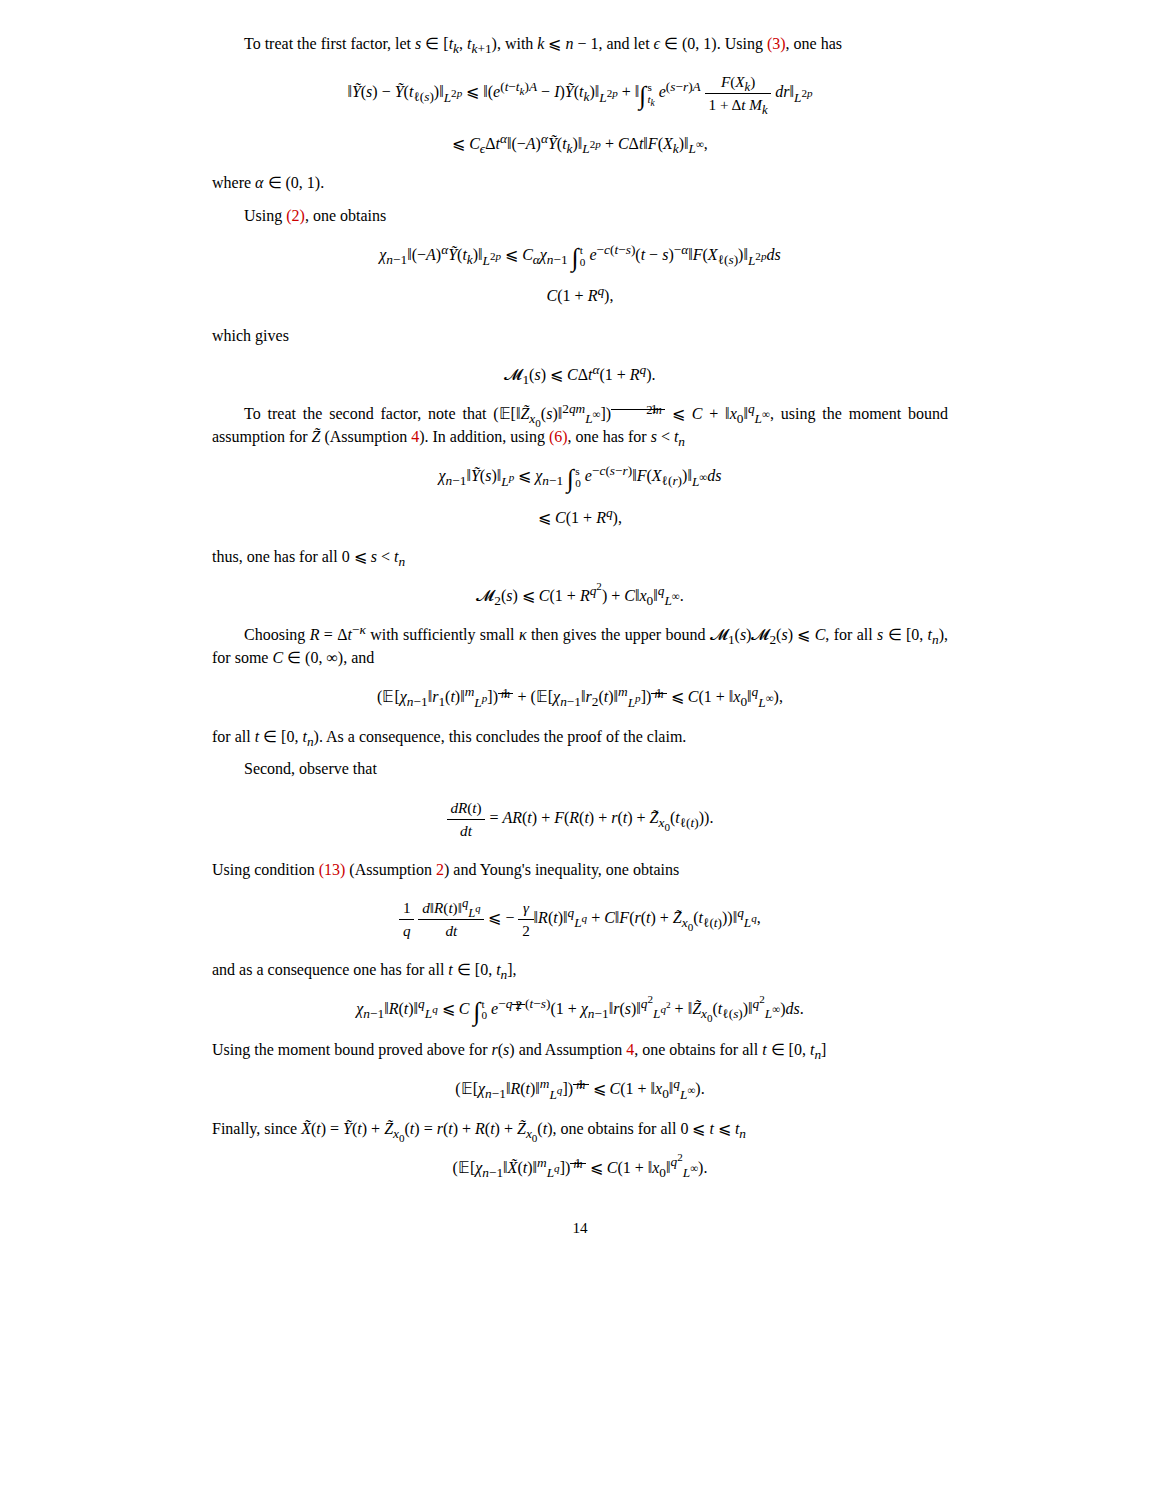To treat the first factor, let s ∈ [tk, tk+1), with k ⩽ n − 1, and let ϵ ∈ (0, 1). Using (3), one has
‖Ỹ(s) − Ỹ(tℓ(s))‖L2p ⩽ ‖(e(t−tk)A − I)Ỹ(tk)‖L2p + ‖∫s
tk e(s−r)A F(Xk) 1 + Δt Mk dr‖L2p
⩽ Cϵ Δtα‖(−A)αỸ(tk)‖L2p + CΔt‖F(Xk)‖L∞,
where α ∈ (0, 1).
Using (2), one obtains
χn−1‖(−A)αỸ(tk)‖L2p ⩽ Cα χn−1 ∫t
0 e−c(t−s)(t − s)−α‖F(Xℓ(s))‖L2pds
C(1 + Rq),
which gives
𝓜1(s) ⩽ CΔtα(1 + Rq).
To treat the second factor, note that (𝔼[‖Z̃x0(s)‖2qmL∞])12m ⩽ C + ‖x0‖qL∞, using the moment bound assumption for Z̃ (Assumption 4). In addition, using (6), one has for s < tn
χn−1‖Ỹ(s)‖Lp ⩽ χn−1 ∫s
0 e−c(s−r)‖F(Xℓ(r))‖L∞ds
⩽ C(1 + Rq),
thus, one has for all 0 ⩽ s < tn
𝓜2(s) ⩽ C(1 + Rq2) + C‖x0‖qL∞.
Choosing R = Δt−κ with sufficiently small κ then gives the upper bound 𝓜1(s)𝓜2(s) ⩽ C, for all s ∈ [0, tn), for some C ∈ (0, ∞), and
(𝔼[χn−1‖r1(t)‖mLp])1 m + (𝔼[χn−1‖r2(t)‖mLp])1 m ⩽ C(1 + ‖x0‖qL∞),
for all t ∈ [0, tn). As a consequence, this concludes the proof of the claim.
Second, observe that
dR(t) dt = AR(t) + F(R(t) + r(t) + Z̃x0(tℓ(t))).
Using condition (13) (Assumption 2) and Young's inequality, one obtains
1 q d‖R(t)‖qLq dt ⩽ − γ 2‖R(t)‖qLq + C‖F(r(t) + Z̃x0(tℓ(t)))‖qLq,
and as a consequence one has for all t ∈ [0, tn],
χn−1‖R(t)‖qLq ⩽ C ∫t
0 e−qγ 2(t−s)(1 + χn−1‖r(s)‖q2Lq2 + ‖Z̃x0(tℓ(s))‖q2L∞)ds.
Using the moment bound proved above for r(s) and Assumption 4, one obtains for all t ∈ [0, tn]
(𝔼[χn−1‖R(t)‖mLq])1 m ⩽ C(1 + ‖x0‖qL∞).
Finally, since X̃(t) = Ỹ(t) + Z̃x0(t) = r(t) + R(t) + Z̃x0(t), one obtains for all 0 ⩽ t ⩽ tn
(𝔼[χn−1‖X̃(t)‖mLq])1 m ⩽ C(1 + ‖x0‖q2L∞).
14